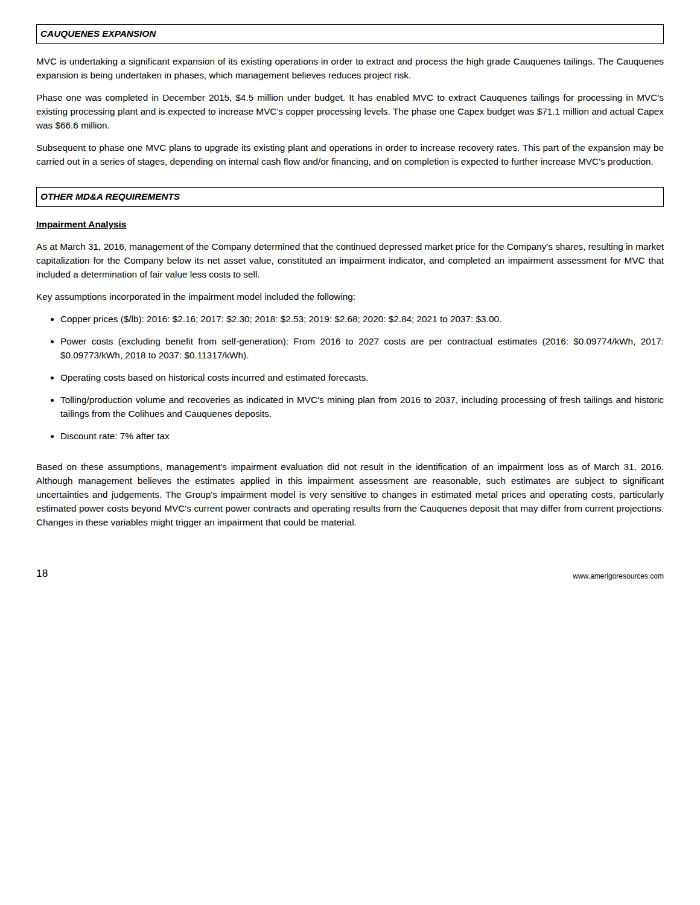CAUQUENES EXPANSION
MVC is undertaking a significant expansion of its existing operations in order to extract and process the high grade Cauquenes tailings. The Cauquenes expansion is being undertaken in phases, which management believes reduces project risk.
Phase one was completed in December 2015, $4.5 million under budget. It has enabled MVC to extract Cauquenes tailings for processing in MVC's existing processing plant and is expected to increase MVC's copper processing levels. The phase one Capex budget was $71.1 million and actual Capex was $66.6 million.
Subsequent to phase one MVC plans to upgrade its existing plant and operations in order to increase recovery rates. This part of the expansion may be carried out in a series of stages, depending on internal cash flow and/or financing, and on completion is expected to further increase MVC's production.
OTHER MD&A REQUIREMENTS
Impairment Analysis
As at March 31, 2016, management of the Company determined that the continued depressed market price for the Company's shares, resulting in market capitalization for the Company below its net asset value, constituted an impairment indicator, and completed an impairment assessment for MVC that included a determination of fair value less costs to sell.
Key assumptions incorporated in the impairment model included the following:
Copper prices ($/lb): 2016: $2.16; 2017: $2.30; 2018: $2.53; 2019: $2.68; 2020: $2.84; 2021 to 2037: $3.00.
Power costs (excluding benefit from self-generation): From 2016 to 2027 costs are per contractual estimates (2016: $0.09774/kWh, 2017: $0.09773/kWh, 2018 to 2037: $0.11317/kWh).
Operating costs based on historical costs incurred and estimated forecasts.
Tolling/production volume and recoveries as indicated in MVC's mining plan from 2016 to 2037, including processing of fresh tailings and historic tailings from the Colihues and Cauquenes deposits.
Discount rate: 7% after tax
Based on these assumptions, management's impairment evaluation did not result in the identification of an impairment loss as of March 31, 2016. Although management believes the estimates applied in this impairment assessment are reasonable, such estimates are subject to significant uncertainties and judgements. The Group's impairment model is very sensitive to changes in estimated metal prices and operating costs, particularly estimated power costs beyond MVC's current power contracts and operating results from the Cauquenes deposit that may differ from current projections. Changes in these variables might trigger an impairment that could be material.
18 www.amerigoresources.com